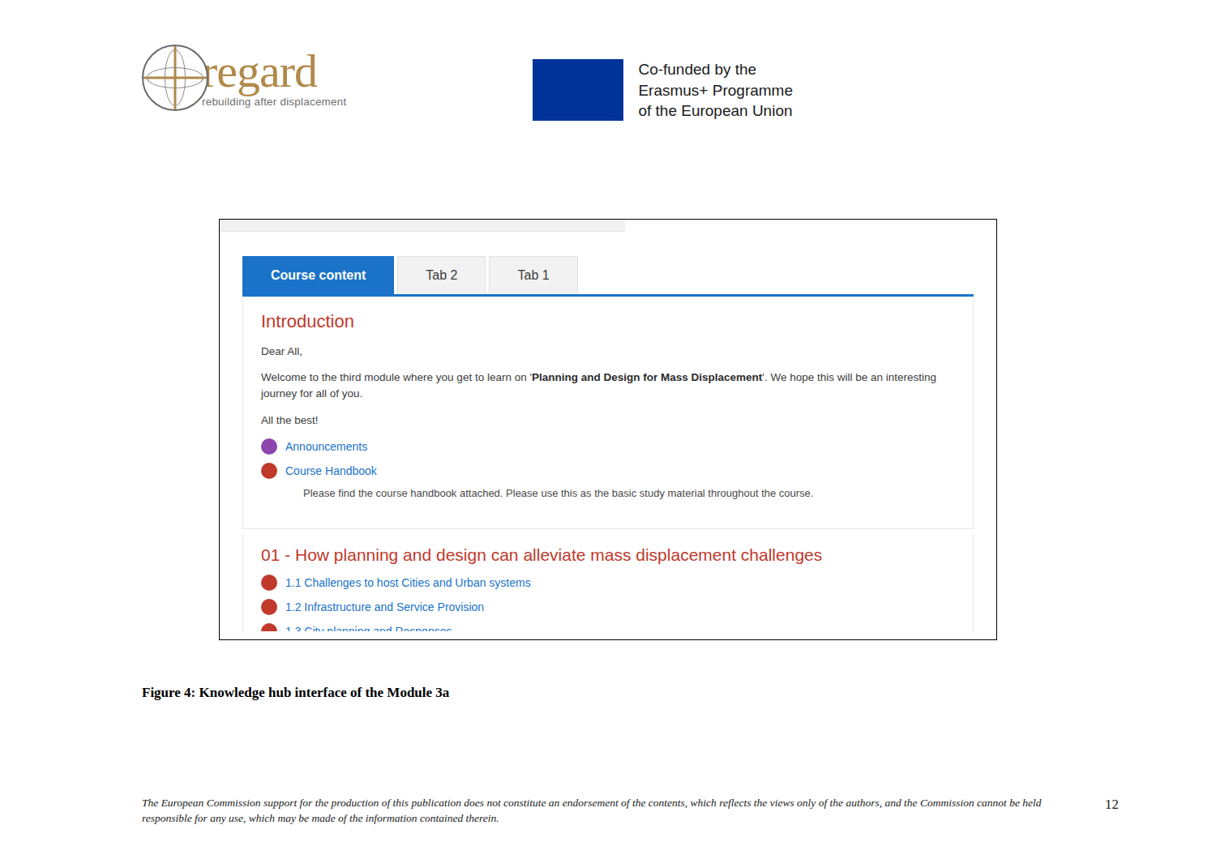regard
rebuilding after displacement
Co-funded by the
Erasmus+ Programme
of the European Union
Course content
Tab 2
Tab 1
Introduction
Dear All,
Welcome to the third module where you get to learn on 'Planning and Design for Mass Displacement'. We hope this will be an interesting journey for all of you.
All the best!
Announcements
Course Handbook
Please find the course handbook attached. Please use this as the basic study material throughout the course.
01 - How planning and design can alleviate mass displacement challenges
1.1 Challenges to host Cities and Urban systems
1.2 Infrastructure and Service Provision
1.3 City planning and Responses
Figure 4: Knowledge hub interface of the Module 3a
The European Commission support for the production of this publication does not constitute an endorsement of the contents, which reflects the views only of the authors, and the Commission cannot be held responsible for any use, which may be made of the information contained therein.
12